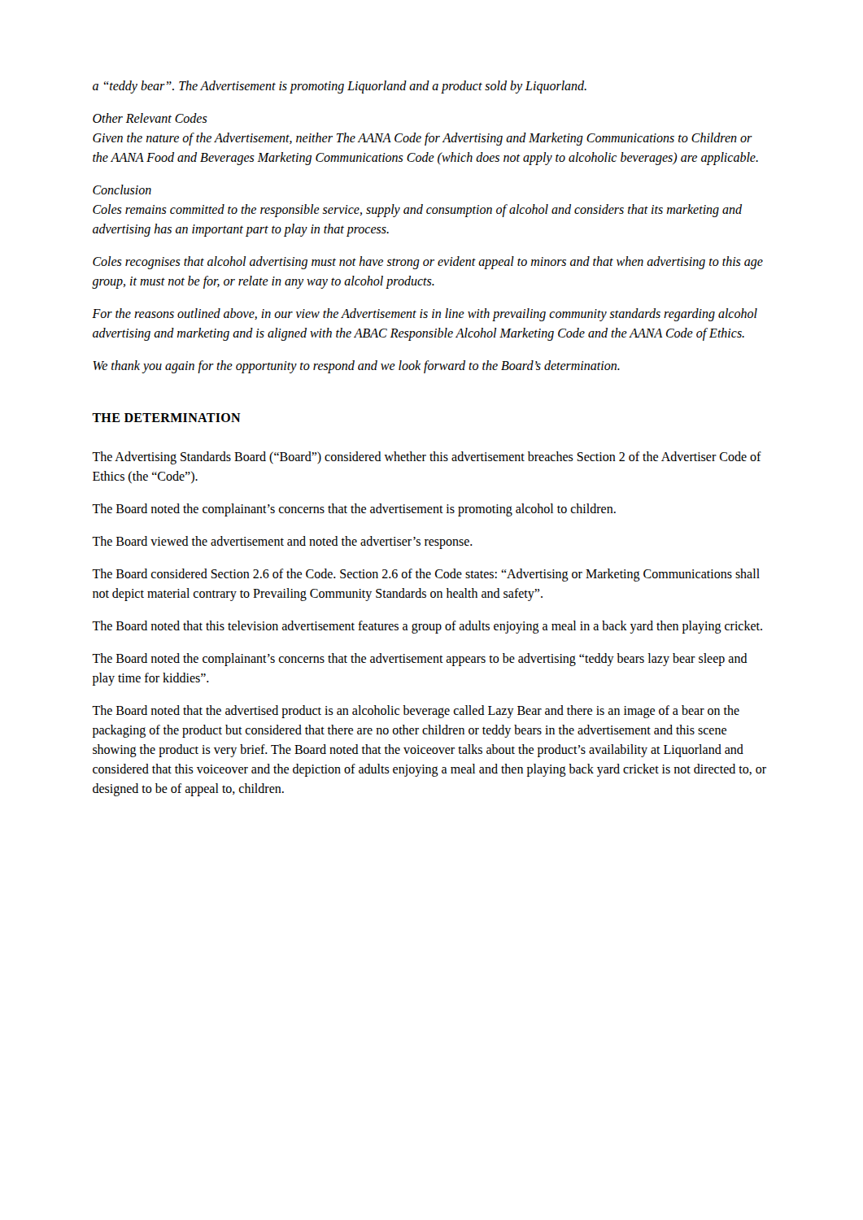a “teddy bear”. The Advertisement is promoting Liquorland and a product sold by Liquorland.
Other Relevant Codes
Given the nature of the Advertisement, neither The AANA Code for Advertising and Marketing Communications to Children or the AANA Food and Beverages Marketing Communications Code (which does not apply to alcoholic beverages) are applicable.
Conclusion
Coles remains committed to the responsible service, supply and consumption of alcohol and considers that its marketing and advertising has an important part to play in that process.
Coles recognises that alcohol advertising must not have strong or evident appeal to minors and that when advertising to this age group, it must not be for, or relate in any way to alcohol products.
For the reasons outlined above, in our view the Advertisement is in line with prevailing community standards regarding alcohol advertising and marketing and is aligned with the ABAC Responsible Alcohol Marketing Code and the AANA Code of Ethics.
We thank you again for the opportunity to respond and we look forward to the Board’s determination.
THE DETERMINATION
The Advertising Standards Board (“Board”) considered whether this advertisement breaches Section 2 of the Advertiser Code of Ethics (the “Code”).
The Board noted the complainant’s concerns that the advertisement is promoting alcohol to children.
The Board viewed the advertisement and noted the advertiser’s response.
The Board considered Section 2.6 of the Code. Section 2.6 of the Code states: “Advertising or Marketing Communications shall not depict material contrary to Prevailing Community Standards on health and safety”.
The Board noted that this television advertisement features a group of adults enjoying a meal in a back yard then playing cricket.
The Board noted the complainant’s concerns that the advertisement appears to be advertising “teddy bears lazy bear sleep and play time for kiddies”.
The Board noted that the advertised product is an alcoholic beverage called Lazy Bear and there is an image of a bear on the packaging of the product but considered that there are no other children or teddy bears in the advertisement and this scene showing the product is very brief. The Board noted that the voiceover talks about the product’s availability at Liquorland and considered that this voiceover and the depiction of adults enjoying a meal and then playing back yard cricket is not directed to, or designed to be of appeal to, children.